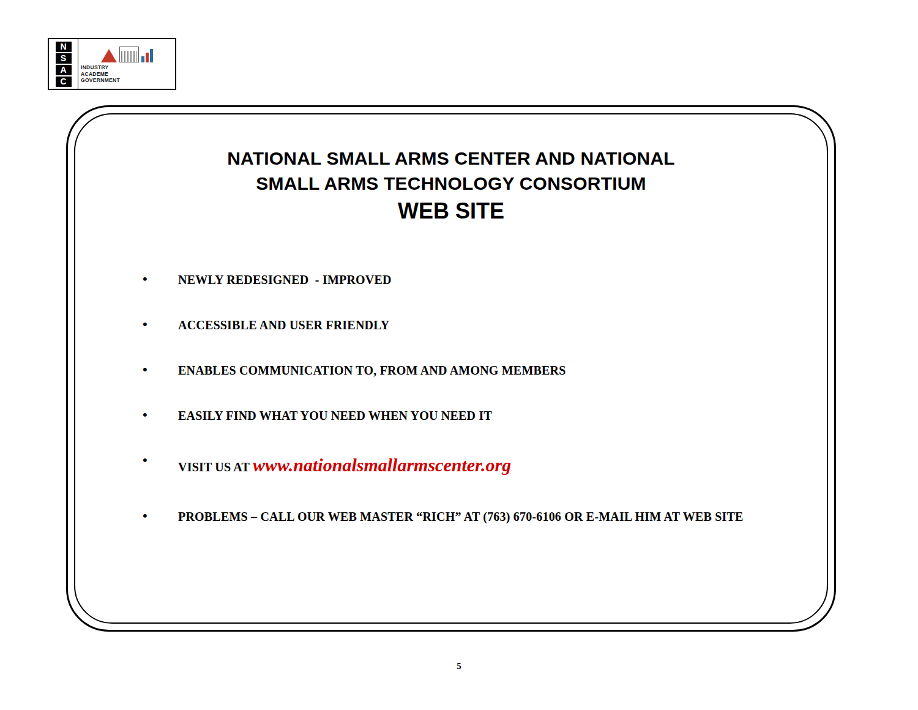N S A C
Industry
Academe
Government
NATIONAL SMALL ARMS CENTER AND NATIONAL
SMALL ARMS TECHNOLOGY CONSORTIUM
WEB SITE
NEWLY REDESIGNED - IMPROVED
ACCESSIBLE AND USER FRIENDLY
ENABLES COMMUNICATION TO, FROM AND AMONG MEMBERS
EASILY FIND WHAT YOU NEED WHEN YOU NEED IT
VISIT US AT www.nationalsmallarmscenter.org
PROBLEMS – CALL OUR WEB MASTER “RICH” AT (763) 670-6106 OR E-MAIL HIM AT WEB SITE
5